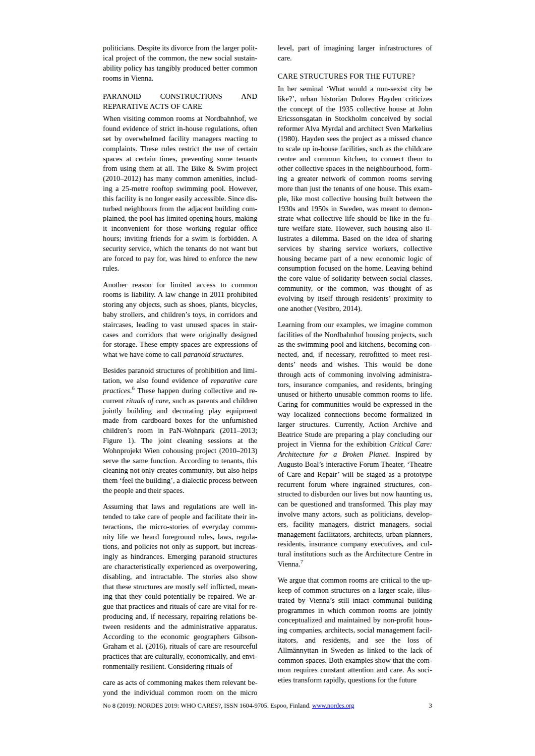politicians. Despite its divorce from the larger political project of the common, the new social sustainability policy has tangibly produced better common rooms in Vienna.
Paranoid Constructions and Reparative Acts of Care
When visiting common rooms at Nordbahnhof, we found evidence of strict in-house regulations, often set by overwhelmed facility managers reacting to complaints. These rules restrict the use of certain spaces at certain times, preventing some tenants from using them at all. The Bike & Swim project (2010–2012) has many common amenities, including a 25-metre rooftop swimming pool. However, this facility is no longer easily accessible. Since disturbed neighbours from the adjacent building complained, the pool has limited opening hours, making it inconvenient for those working regular office hours; inviting friends for a swim is forbidden. A security service, which the tenants do not want but are forced to pay for, was hired to enforce the new rules.
Another reason for limited access to common rooms is liability. A law change in 2011 prohibited storing any objects, such as shoes, plants, bicycles, baby strollers, and children’s toys, in corridors and staircases, leading to vast unused spaces in staircases and corridors that were originally designed for storage. These empty spaces are expressions of what we have come to call paranoid structures.
Besides paranoid structures of prohibition and limitation, we also found evidence of reparative care practices.6 These happen during collective and recurrent rituals of care, such as parents and children jointly building and decorating play equipment made from cardboard boxes for the unfurnished children’s room in PaN-Wohnpark (2011–2013; Figure 1). The joint cleaning sessions at the Wohnprojekt Wien cohousing project (2010–2013) serve the same function. According to tenants, this cleaning not only creates community, but also helps them ‘feel the building’, a dialectic process between the people and their spaces.
Assuming that laws and regulations are well intended to take care of people and facilitate their interactions, the micro-stories of everyday community life we heard foreground rules, laws, regulations, and policies not only as support, but increasingly as hindrances. Emerging paranoid structures are characteristically experienced as overpowering, disabling, and intractable. The stories also show that these structures are mostly self inflicted, meaning that they could potentially be repaired. We argue that practices and rituals of care are vital for reproducing and, if necessary, repairing relations between residents and the administrative apparatus. According to the economic geographers Gibson-Graham et al. (2016), rituals of care are resourceful practices that are culturally, economically, and environmentally resilient. Considering rituals of
care as acts of commoning makes them relevant beyond the individual common room on the micro level, part of imagining larger infrastructures of care.
Care Structures for the Future?
In her seminal ‘What would a non-sexist city be like?’, urban historian Dolores Hayden criticizes the concept of the 1935 collective house at John Ericssonsgatan in Stockholm conceived by social reformer Alva Myrdal and architect Sven Markelius (1980). Hayden sees the project as a missed chance to scale up in-house facilities, such as the childcare centre and common kitchen, to connect them to other collective spaces in the neighbourhood, forming a greater network of common rooms serving more than just the tenants of one house. This example, like most collective housing built between the 1930s and 1950s in Sweden, was meant to demonstrate what collective life should be like in the future welfare state. However, such housing also illustrates a dilemma. Based on the idea of sharing services by sharing service workers, collective housing became part of a new economic logic of consumption focused on the home. Leaving behind the core value of solidarity between social classes, community, or the common, was thought of as evolving by itself through residents’ proximity to one another (Vestbro, 2014).
Learning from our examples, we imagine common facilities of the Nordbahnhof housing projects, such as the swimming pool and kitchens, becoming connected, and, if necessary, retrofitted to meet residents’ needs and wishes. This would be done through acts of commoning involving administrators, insurance companies, and residents, bringing unused or hitherto unusable common rooms to life. Caring for communities would be expressed in the way localized connections become formalized in larger structures. Currently, Action Archive and Beatrice Stude are preparing a play concluding our project in Vienna for the exhibition Critical Care: Architecture for a Broken Planet. Inspired by Augusto Boal’s interactive Forum Theater, ‘Theatre of Care and Repair’ will be staged as a prototype recurrent forum where ingrained structures, constructed to disburden our lives but now haunting us, can be questioned and transformed. This play may involve many actors, such as politicians, developers, facility managers, district managers, social management facilitators, architects, urban planners, residents, insurance company executives, and cultural institutions such as the Architecture Centre in Vienna.7
We argue that common rooms are critical to the upkeep of common structures on a larger scale, illustrated by Vienna’s still intact communal building programmes in which common rooms are jointly conceptualized and maintained by non-profit housing companies, architects, social management facilitators, and residents, and see the loss of Allmännyttan in Sweden as linked to the lack of common spaces. Both examples show that the common requires constant attention and care. As societies transform rapidly, questions for the future
No 8 (2019): NORDES 2019: WHO CARES?, ISSN 1604-9705. Espoo, Finland. www.nordes.org 3